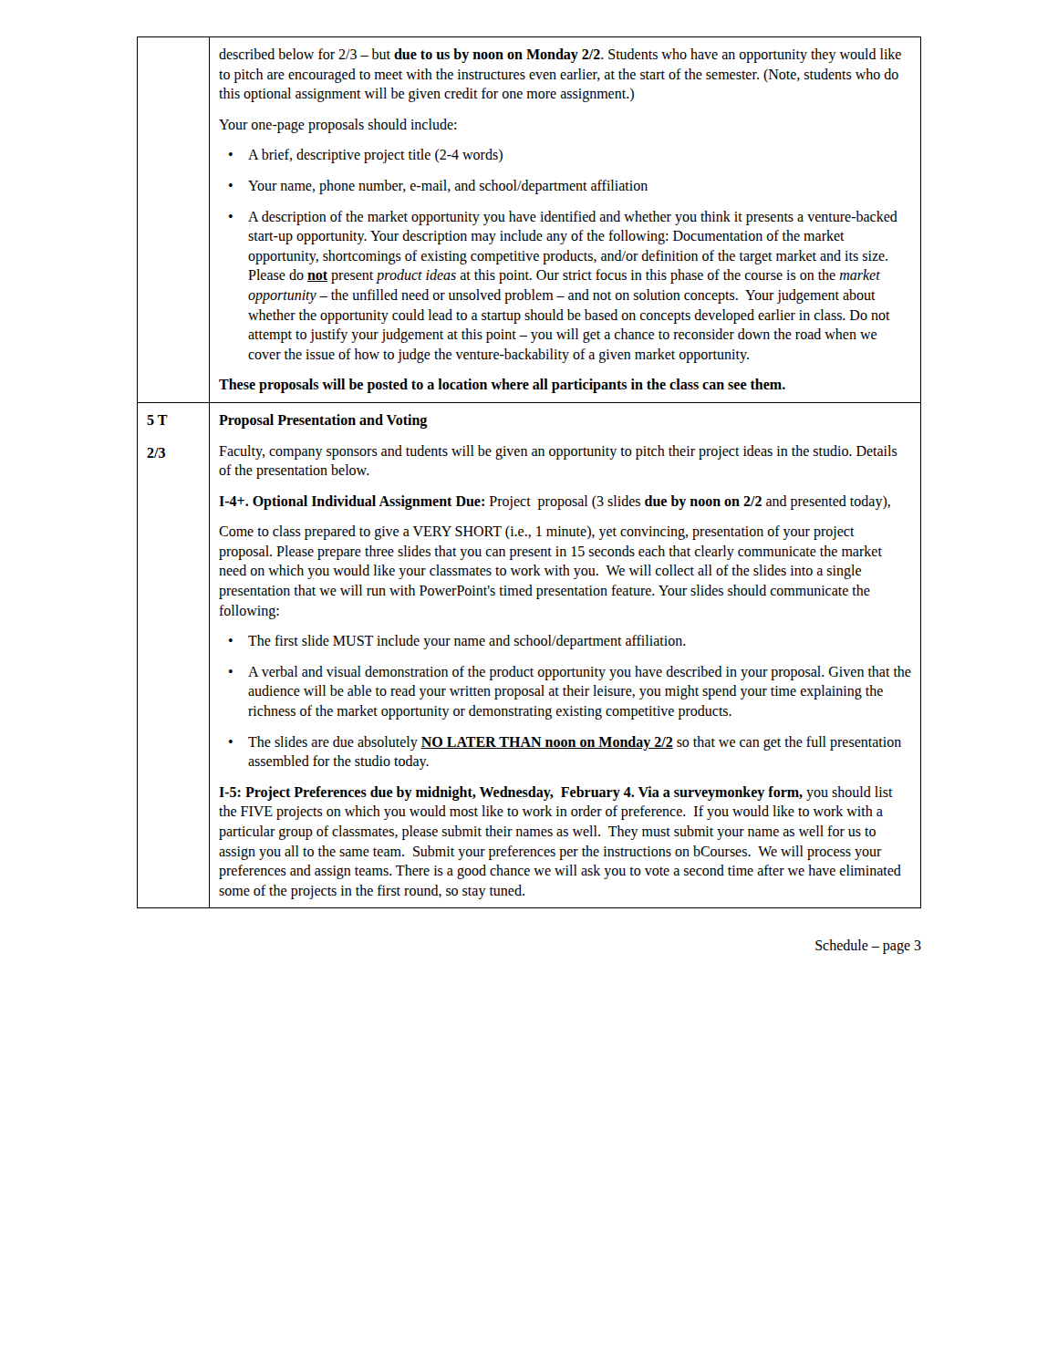| | described below for 2/3 – but due to us by noon on Monday 2/2 . Students who have an opportunity they would like to pitch are encouraged to meet with the instructures even earlier, at the start of the semester. (Note, students who do this optional assignment will be given credit for one more assignment.) Your one-page proposals should include: A brief, descriptive project title (2-4 words) Your name, phone number, e-mail, and school/department affiliation A description of the market opportunity you have identified and whether you think it presents a venture-backed start-up opportunity. Your description may include any of the following: Documentation of the market opportunity, shortcomings of existing competitive products, and/or definition of the target market and its size. Please do not present product ideas at this point. Our strict focus in this phase of the course is on the market opportunity – the unfilled need or unsolved problem – and not on solution concepts. Your judgement about whether the opportunity could lead to a startup should be based on concepts developed earlier in class. Do not attempt to justify your judgement at this point – you will get a chance to reconsider down the road when we cover the issue of how to judge the venture-backability of a given market opportunity. These proposals will be posted to a location where all participants in the class can see them. |
| 5 T 2/3 | Proposal Presentation and Voting Faculty, company sponsors and tudents will be given an opportunity to pitch their project ideas in the studio. Details of the presentation below. I-4+. Optional Individual Assignment Due: Project proposal (3 slides due by noon on 2/2 and presented today), Come to class prepared to give a VERY SHORT (i.e., 1 minute), yet convincing, presentation of your project proposal. Please prepare three slides that you can present in 15 seconds each that clearly communicate the market need on which you would like your classmates to work with you. We will collect all of the slides into a single presentation that we will run with PowerPoint's timed presentation feature. Your slides should communicate the following: The first slide MUST include your name and school/department affiliation. A verbal and visual demonstration of the product opportunity you have described in your proposal. Given that the audience will be able to read your written proposal at their leisure, you might spend your time explaining the richness of the market opportunity or demonstrating existing competitive products. The slides are due absolutely NO LATER THAN noon on Monday 2/2 so that we can get the full presentation assembled for the studio today. I-5: Project Preferences due by midnight, Wednesday, February 4. Via a surveymonkey form, you should list the FIVE projects on which you would most like to work in order of preference. If you would like to work with a particular group of classmates, please submit their names as well. They must submit your name as well for us to assign you all to the same team. Submit your preferences per the instructions on bCourses. We will process your preferences and assign teams. There is a good chance we will ask you to vote a second time after we have eliminated some of the projects in the first round, so stay tuned. |
Schedule – page 3